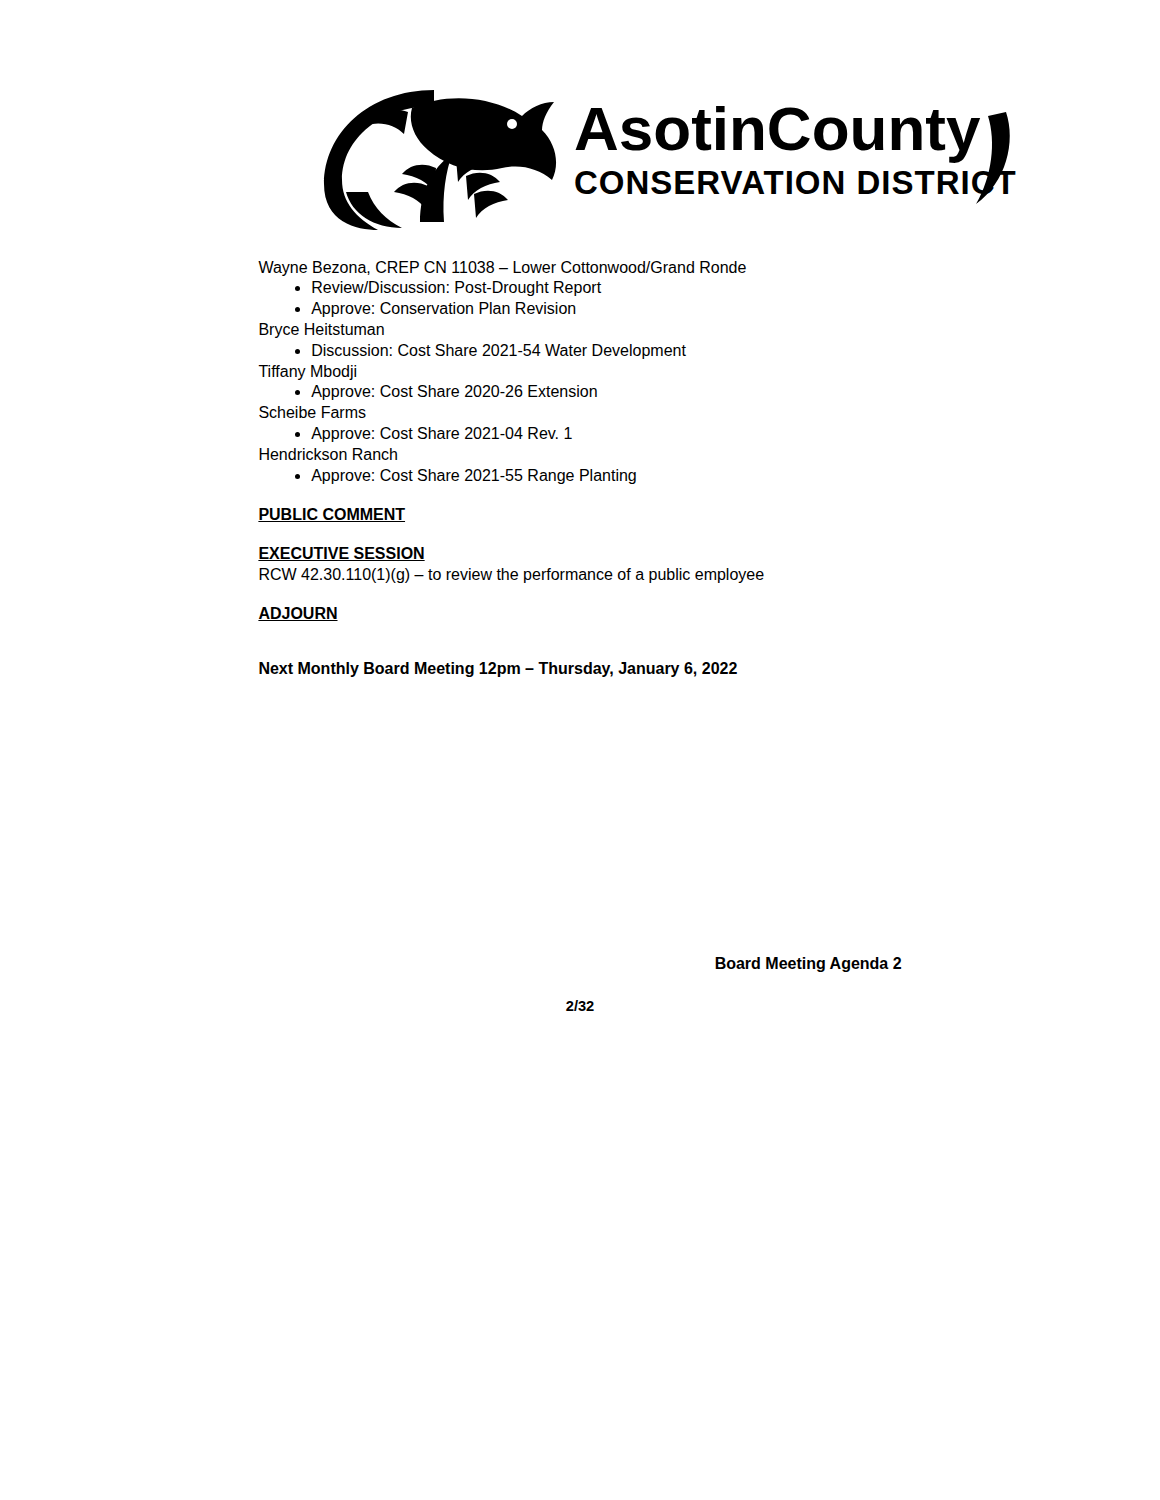AsotinCounty CONSERVATION DISTRICT
Wayne Bezona, CREP CN 11038 – Lower Cottonwood/Grand Ronde
Review/Discussion: Post-Drought Report
Approve: Conservation Plan Revision
Bryce Heitstuman
Discussion: Cost Share 2021-54 Water Development
Tiffany Mbodji
Approve: Cost Share 2020-26 Extension
Scheibe Farms
Approve: Cost Share 2021-04 Rev. 1
Hendrickson Ranch
Approve: Cost Share 2021-55 Range Planting
PUBLIC COMMENT
EXECUTIVE SESSION
RCW 42.30.110(1)(g) – to review the performance of a public employee
ADJOURN
Next Monthly Board Meeting 12pm – Thursday, January 6, 2022
Board Meeting Agenda 2
2/32